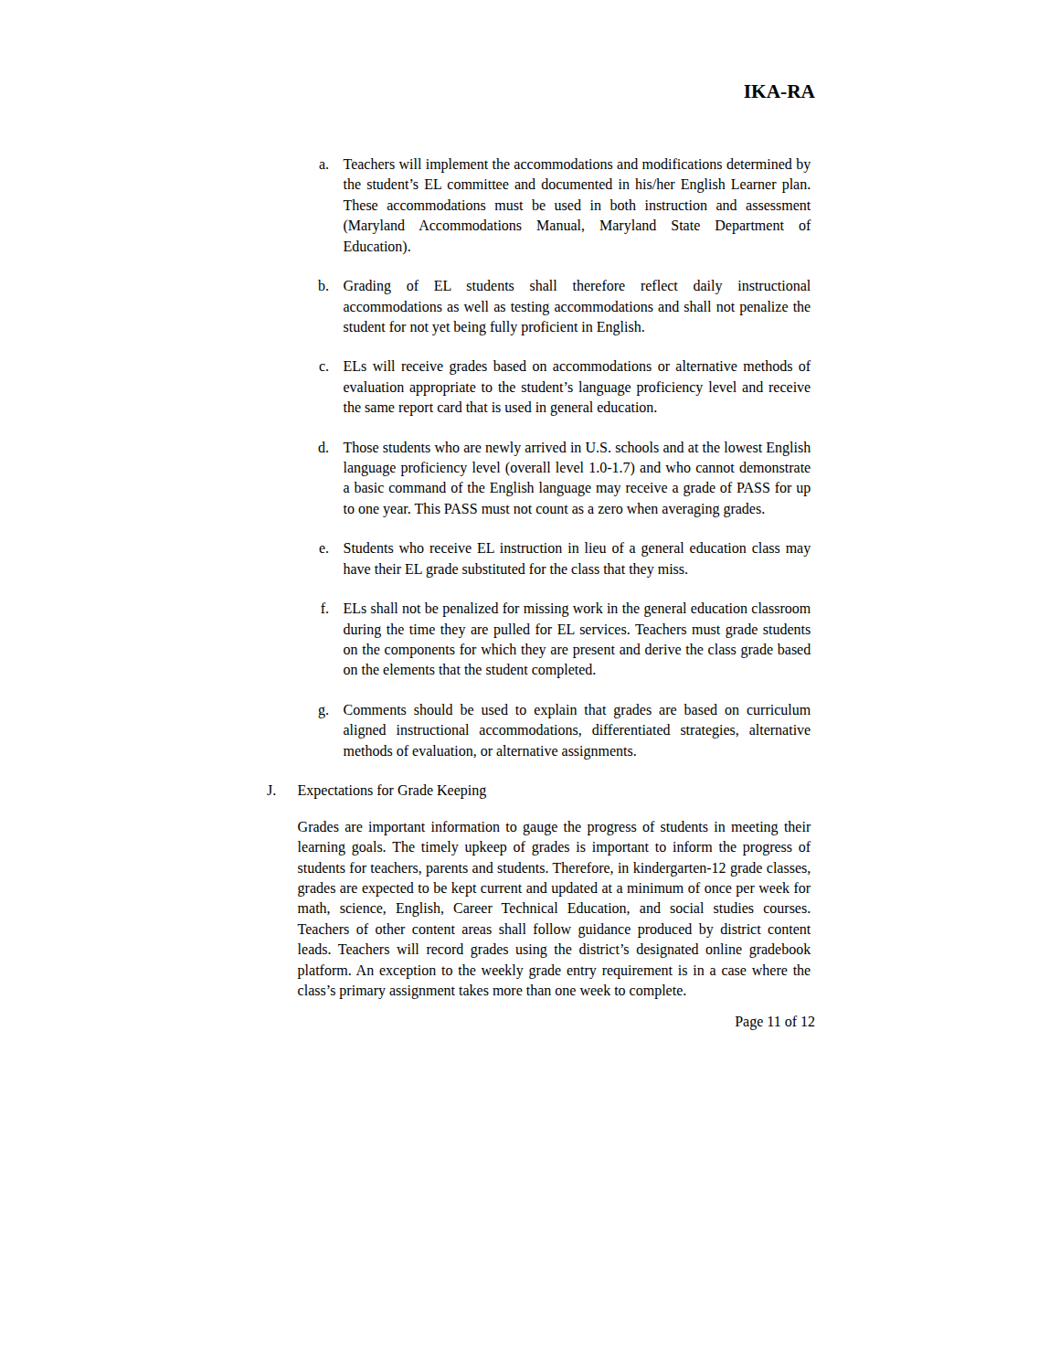IKA-RA
Teachers will implement the accommodations and modifications determined by the student’s EL committee and documented in his/her English Learner plan. These accommodations must be used in both instruction and assessment (Maryland Accommodations Manual, Maryland State Department of Education).
Grading of EL students shall therefore reflect daily instructional accommodations as well as testing accommodations and shall not penalize the student for not yet being fully proficient in English.
ELs will receive grades based on accommodations or alternative methods of evaluation appropriate to the student’s language proficiency level and receive the same report card that is used in general education.
Those students who are newly arrived in U.S. schools and at the lowest English language proficiency level (overall level 1.0-1.7) and who cannot demonstrate a basic command of the English language may receive a grade of PASS for up to one year. This PASS must not count as a zero when averaging grades.
Students who receive EL instruction in lieu of a general education class may have their EL grade substituted for the class that they miss.
ELs shall not be penalized for missing work in the general education classroom during the time they are pulled for EL services. Teachers must grade students on the components for which they are present and derive the class grade based on the elements that the student completed.
Comments should be used to explain that grades are based on curriculum aligned instructional accommodations, differentiated strategies, alternative methods of evaluation, or alternative assignments.
J.
Expectations for Grade Keeping
Grades are important information to gauge the progress of students in meeting their learning goals. The timely upkeep of grades is important to inform the progress of students for teachers, parents and students. Therefore, in kindergarten-12 grade classes, grades are expected to be kept current and updated at a minimum of once per week for math, science, English, Career Technical Education, and social studies courses. Teachers of other content areas shall follow guidance produced by district content leads. Teachers will record grades using the district’s designated online gradebook platform. An exception to the weekly grade entry requirement is in a case where the class’s primary assignment takes more than one week to complete.
Page 11 of 12